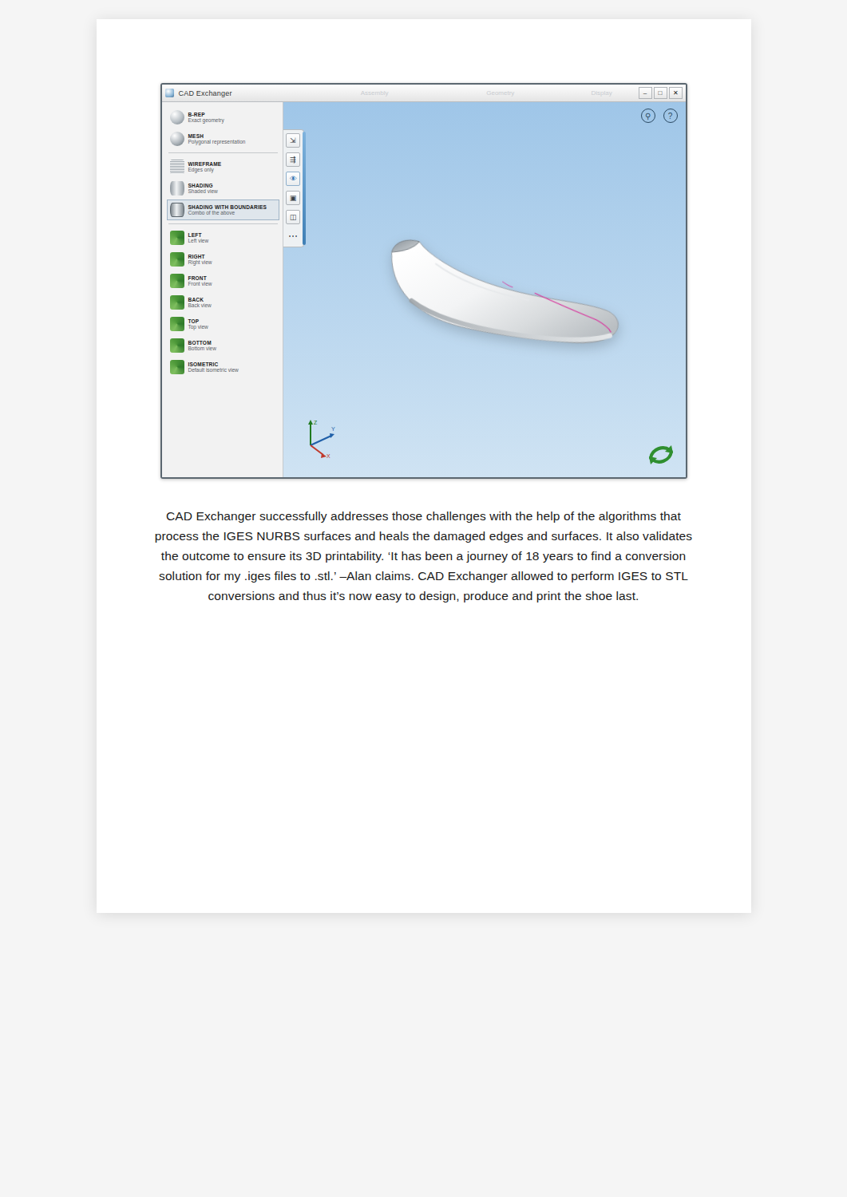CAD Exchanger – □ ✕
Assembly Geometry Display
B-REP Exact geometry
MESH Polygonal representation
WIREFRAME Edges only
SHADING Shaded view
SHADING WITH BOUNDARIES Combo of the above
LEFT Left view
RIGHT Right view
FRONT Front view
BACK Back view
TOP Top view
BOTTOM Bottom view
ISOMETRIC Default isometric view
⚲ ?
⇲ ⇶ 👁 ▣ ◫ ⋯
Z Y X
CAD Exchanger successfully addresses those challenges with the help of the algorithms that process the IGES NURBS surfaces and heals the damaged edges and surfaces. It also validates the outcome to ensure its 3D printability. ‘It has been a journey of 18 years to find a conversion solution for my .iges files to .stl.’ –Alan claims. CAD Exchanger allowed to perform IGES to STL conversions and thus it’s now easy to design, produce and print the shoe last.